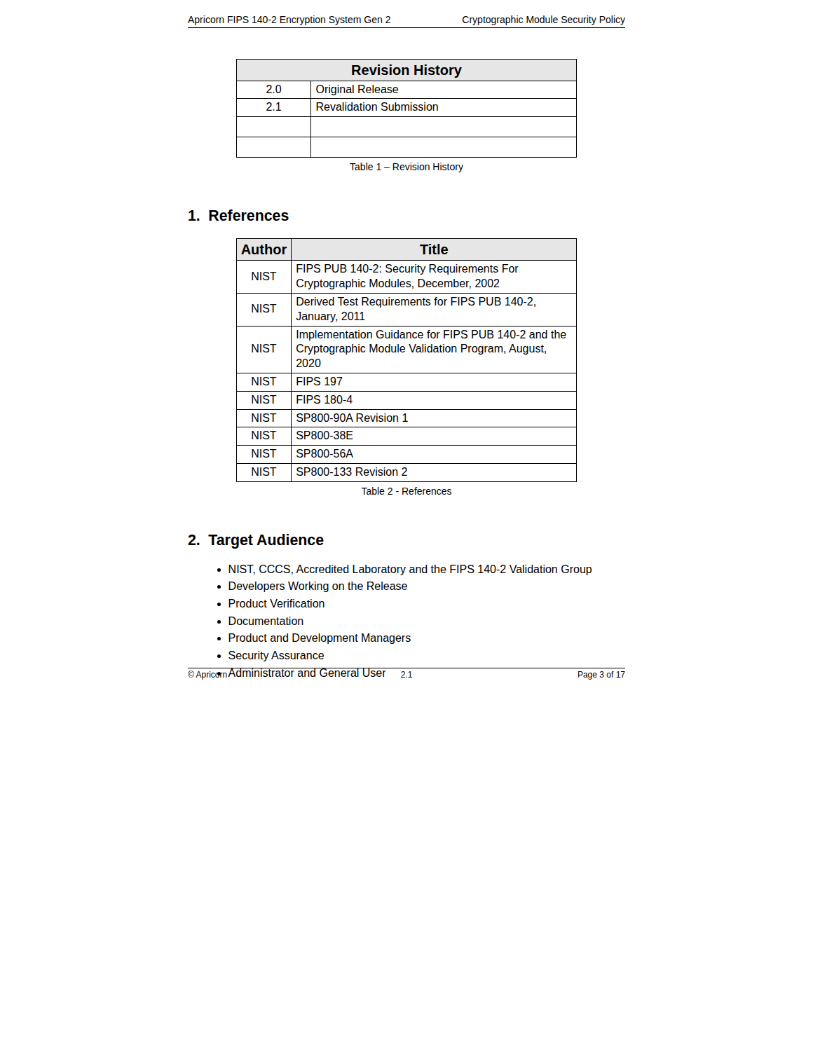Apricorn FIPS 140-2 Encryption System Gen 2 Cryptographic Module Security Policy
Table 1 – Revision History
| Revision History |
| --- |
| 2.0 | Original Release |
| 2.1 | Revalidation Submission |
1. References
Table 2 - References
| Author | Title |
| --- | --- |
| NIST | FIPS PUB 140-2: Security Requirements For Cryptographic Modules, December, 2002 |
| NIST | Derived Test Requirements for FIPS PUB 140-2, January, 2011 |
| NIST | Implementation Guidance for FIPS PUB 140-2 and the Cryptographic Module Validation Program, August, 2020 |
| NIST | FIPS 197 |
| NIST | FIPS 180-4 |
| NIST | SP800-90A Revision 1 |
| NIST | SP800-38E |
| NIST | SP800-56A |
| NIST | SP800-133 Revision 2 |
2. Target Audience
NIST, CCCS, Accredited Laboratory and the FIPS 140-2 Validation Group
Developers Working on the Release
Product Verification
Documentation
Product and Development Managers
Security Assurance
Administrator and General User
© Apricorn 2.1 Page 3 of 17